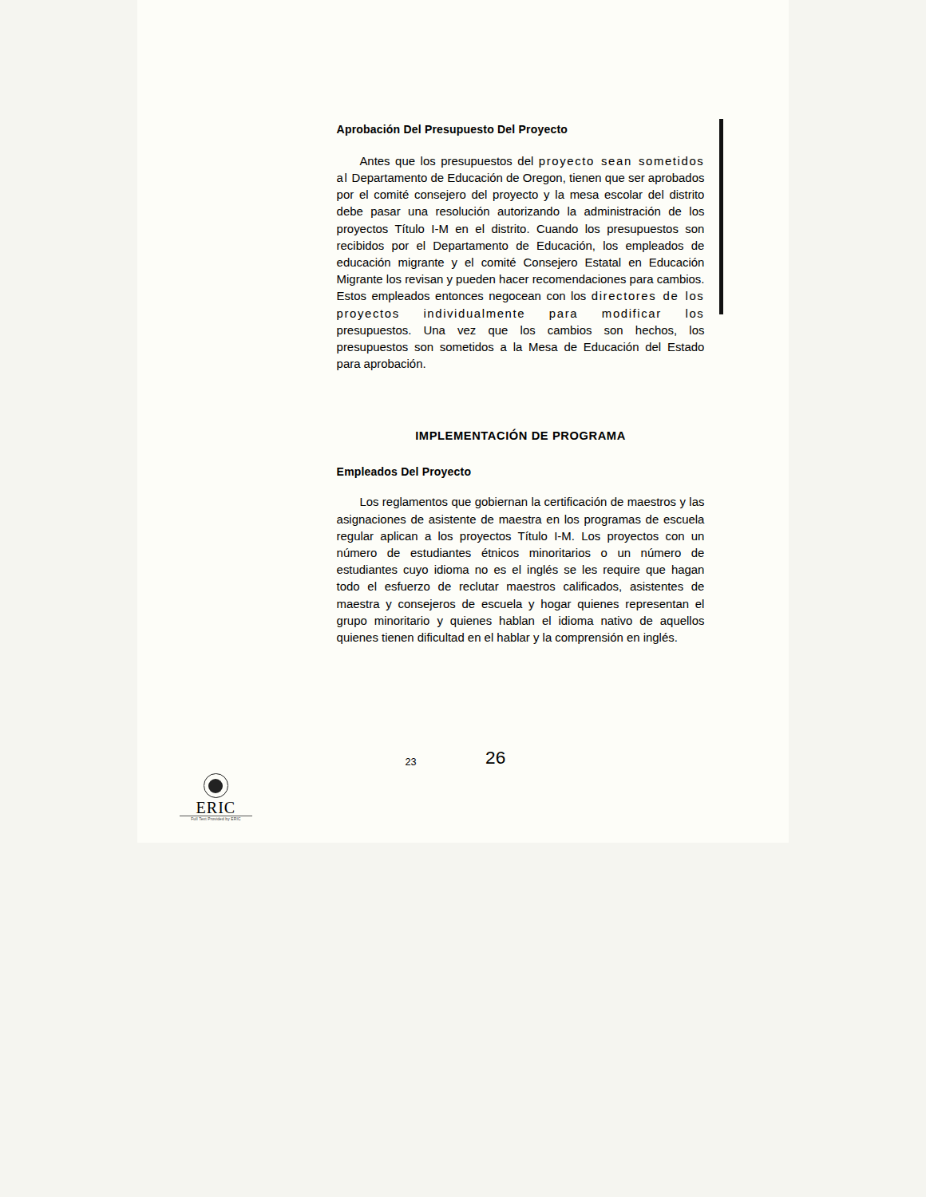Aprobación Del Presupuesto Del Proyecto
Antes que los presupuestos del proyecto sean sometidos al Departamento de Educación de Oregon, tienen que ser aprobados por el comité consejero del proyecto y la mesa escolar del distrito debe pasar una resolución autorizando la administración de los proyectos Título I-M en el distrito. Cuando los presupuestos son recibidos por el Departamento de Educación, los empleados de educación migrante y el comité Consejero Estatal en Educación Migrante los revisan y pueden hacer recomendaciones para cambios. Estos empleados entonces negocean con los directores de los proyectos individualmente para modificar los presupuestos. Una vez que los cambios son hechos, los presupuestos son sometidos a la Mesa de Educación del Estado para aprobación.
IMPLEMENTACIÓN DE PROGRAMA
Empleados Del Proyecto
Los reglamentos que gobiernan la certificación de maestros y las asignaciones de asistente de maestra en los programas de escuela regular aplican a los proyectos Título I-M. Los proyectos con un número de estudiantes étnicos minoritarios o un número de estudiantes cuyo idioma no es el inglés se les require que hagan todo el esfuerzo de reclutar maestros calificados, asistentes de maestra y consejeros de escuela y hogar quienes representan el grupo minoritario y quienes hablan el idioma nativo de aquellos quienes tienen dificultad en el hablar y la comprensión en inglés.
2326
ERIC
Full Text Provided by ERIC